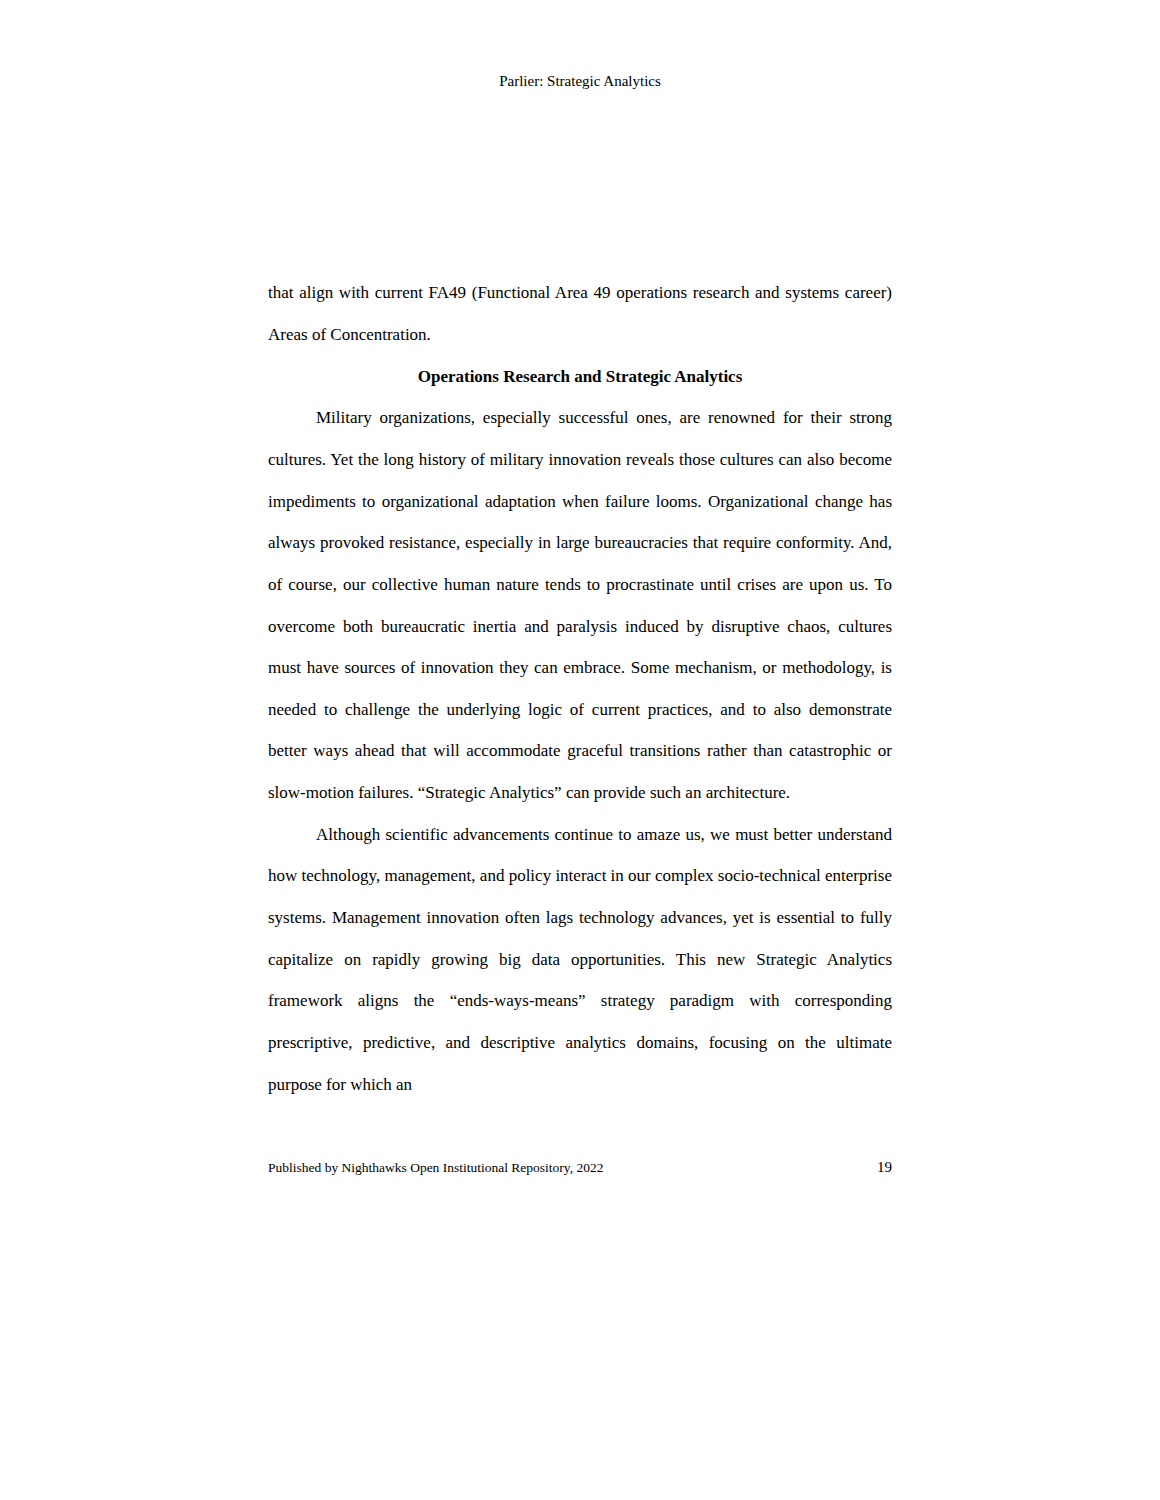Parlier: Strategic Analytics
that align with current FA49 (Functional Area 49 operations research and systems career) Areas of Concentration.
Operations Research and Strategic Analytics
Military organizations, especially successful ones, are renowned for their strong cultures. Yet the long history of military innovation reveals those cultures can also become impediments to organizational adaptation when failure looms. Organizational change has always provoked resistance, especially in large bureaucracies that require conformity. And, of course, our collective human nature tends to procrastinate until crises are upon us. To overcome both bureaucratic inertia and paralysis induced by disruptive chaos, cultures must have sources of innovation they can embrace. Some mechanism, or methodology, is needed to challenge the underlying logic of current practices, and to also demonstrate better ways ahead that will accommodate graceful transitions rather than catastrophic or slow-motion failures. “Strategic Analytics” can provide such an architecture.
Although scientific advancements continue to amaze us, we must better understand how technology, management, and policy interact in our complex socio-technical enterprise systems. Management innovation often lags technology advances, yet is essential to fully capitalize on rapidly growing big data opportunities. This new Strategic Analytics framework aligns the “ends-ways-means” strategy paradigm with corresponding prescriptive, predictive, and descriptive analytics domains, focusing on the ultimate purpose for which an
Published by Nighthawks Open Institutional Repository, 2022
19